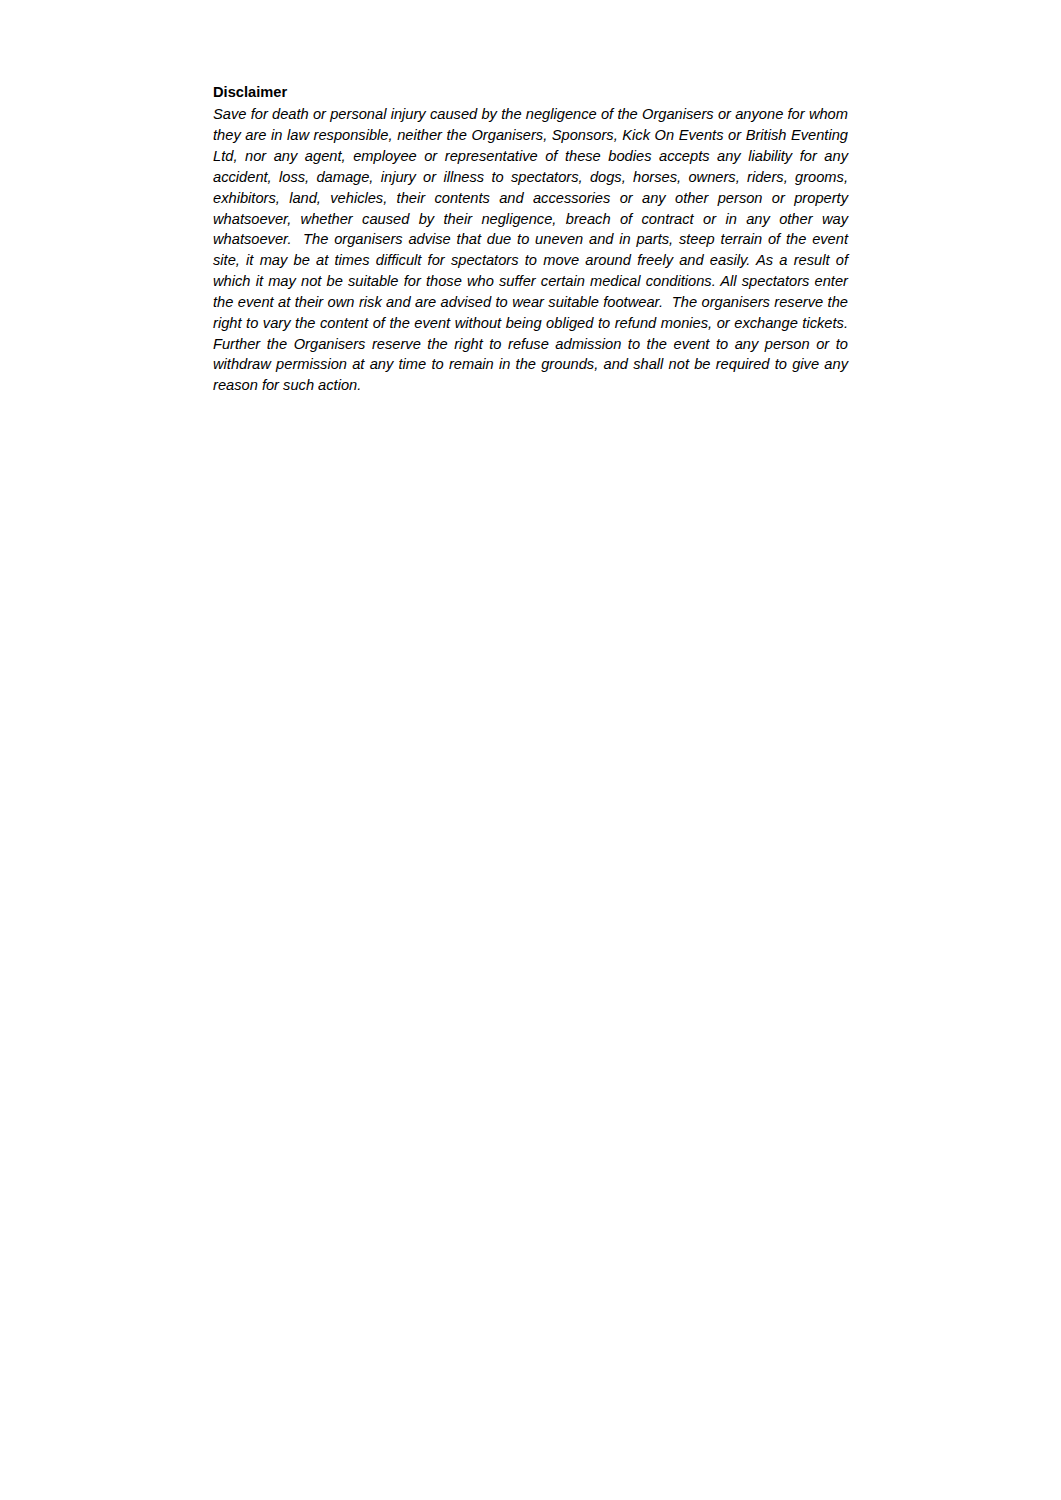Disclaimer
Save for death or personal injury caused by the negligence of the Organisers or anyone for whom they are in law responsible, neither the Organisers, Sponsors, Kick On Events or British Eventing Ltd, nor any agent, employee or representative of these bodies accepts any liability for any accident, loss, damage, injury or illness to spectators, dogs, horses, owners, riders, grooms, exhibitors, land, vehicles, their contents and accessories or any other person or property whatsoever, whether caused by their negligence, breach of contract or in any other way whatsoever. The organisers advise that due to uneven and in parts, steep terrain of the event site, it may be at times difficult for spectators to move around freely and easily. As a result of which it may not be suitable for those who suffer certain medical conditions. All spectators enter the event at their own risk and are advised to wear suitable footwear. The organisers reserve the right to vary the content of the event without being obliged to refund monies, or exchange tickets. Further the Organisers reserve the right to refuse admission to the event to any person or to withdraw permission at any time to remain in the grounds, and shall not be required to give any reason for such action.